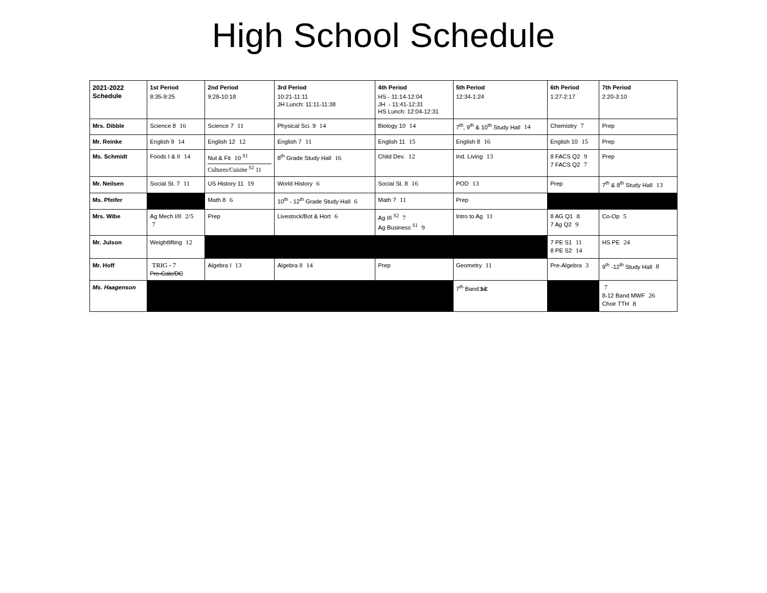High School Schedule
| 2021-2022 Schedule | 1st Period 8:35-9:25 | 2nd Period 9:28-10:18 | 3rd Period 10:21-11:11 JH Lunch: 11:11-11:38 | 4th Period HS - 11:14-12:04 JH - 11:41-12:31 HS Lunch: 12:04-12:31 | 5th Period 12:34-1:24 | 6th Period 1:27-2:17 | 7th Period 2:20-3:10 |
| --- | --- | --- | --- | --- | --- | --- | --- |
| Mrs. Dibble | Science 8 16 | Science 7 11 | Physical Sci. 9 14 | Biology 10 14 | 7 th , 9 th & 10 th Study Hall 14 | Chemistry 7 | Prep |
| Mr. Reinke | English 9 14 | English 12 12 | English 7 11 | English 11 15 | English 8 16 | English 10 15 | Prep |
| Ms. Schmidt | Foods I & II 14 | Nut & Fit 10 S1 Cultures/Cuisine S2 11 | 8 th Grade Study Hall 16 | Child Dev. 12 | Ind. Living 13 | 8 FACS Q2 9 7 FACS Q2 7 | Prep |
| Mr. Neilsen | Social St. 7 11 | US History 11 19 | World History 6 | Social St. 8 16 | POD 13 | Prep | 7 th & 8 th Study Hall 13 |
| Ms. Pfeifer | | Math 8 6 | 10 th - 12 th Grade Study Hall 6 | Math 7 11 | Prep | | |
| Mrs. Wibe | Ag Mech I/II 2/5 7 | Prep | Livestock/Bot & Hort 6 | Ag III S2 7 Ag Business S1 9 | Intro to Ag 11 | 8 AG Q1 8 7 Ag Q2 9 | Co-Op 5 |
| Mr. Julson | Weightlifting 12 | | | | | 7 PE S1 11 8 PE S2 14 | HS PE 24 |
| Mr. Hoff | TRIG - 7 Pre-Calc/DC | Algebra I 13 | Algebra II 14 | Prep | Geometry 11 | Pre-Algebra 3 | 9 th -12 th Study Hall 8 |
| Ms. Haagenson | | | | | 7 th Band 12 | | 7 8-12 Band MWF 26 Choir TTH 8 |